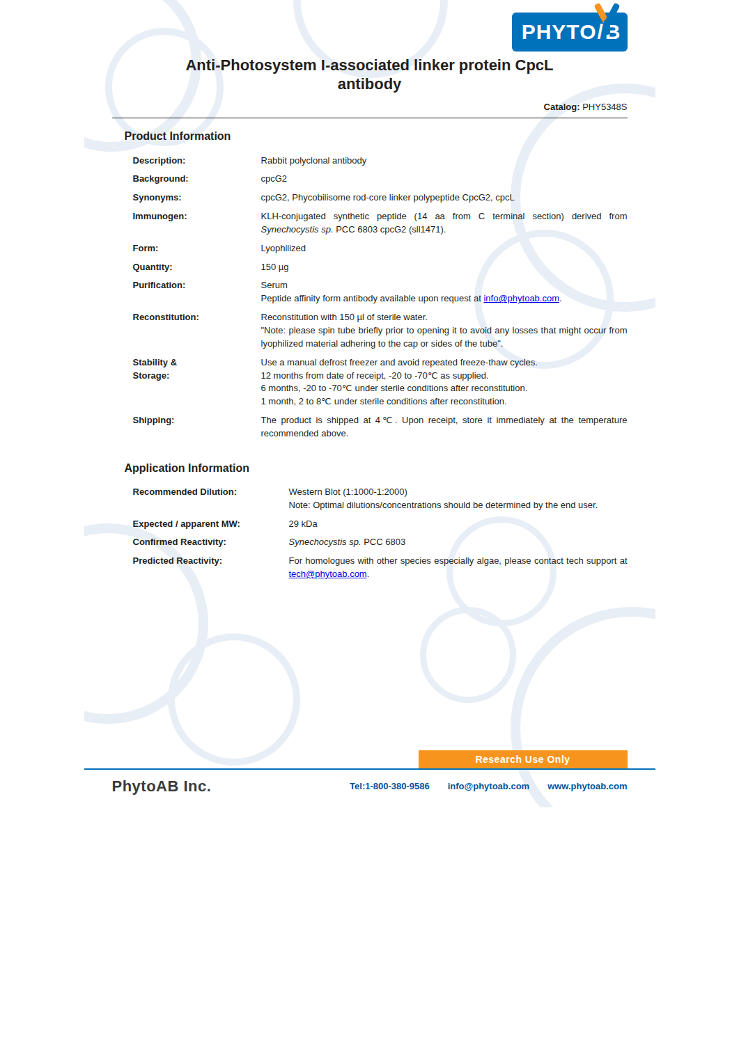PHYTO/B
Anti-Photosystem I-associated linker protein CpcL
antibody
Catalog: PHY5348S
Product Information
| Description: | Rabbit polyclonal antibody |
| Background: | cpcG2 |
| Synonyms: | cpcG2, Phycobilisome rod-core linker polypeptide CpcG2, cpcL |
| Immunogen: | KLH-conjugated synthetic peptide (14 aa from C terminal section) derived from Synechocystis sp. PCC 6803 cpcG2 (sll1471). |
| Form: | Lyophilized |
| Quantity: | 150 µg |
| Purification: | Serum Peptide affinity form antibody available upon request at info@phytoab.com . |
| Reconstitution: | Reconstitution with 150 µl of sterile water. "Note: please spin tube briefly prior to opening it to avoid any losses that might occur from lyophilized material adhering to the cap or sides of the tube". |
| Stability & Storage: | Use a manual defrost freezer and avoid repeated freeze-thaw cycles. 12 months from date of receipt, -20 to -70℃ as supplied. 6 months, -20 to -70℃ under sterile conditions after reconstitution. 1 month, 2 to 8℃ under sterile conditions after reconstitution. |
| Shipping: | The product is shipped at 4℃. Upon receipt, store it immediately at the temperature recommended above. |
Application Information
| Recommended Dilution: | Western Blot (1:1000-1:2000) Note: Optimal dilutions/concentrations should be determined by the end user. |
| Expected / apparent MW: | 29 kDa |
| Confirmed Reactivity: | Synechocystis sp. PCC 6803 |
| Predicted Reactivity: | For homologues with other species especially algae, please contact tech support at tech@phytoab.com . |
Research Use Only
PhytoAB Inc.
Tel:1-800-380-9586 info@phytoab.com www.phytoab.com